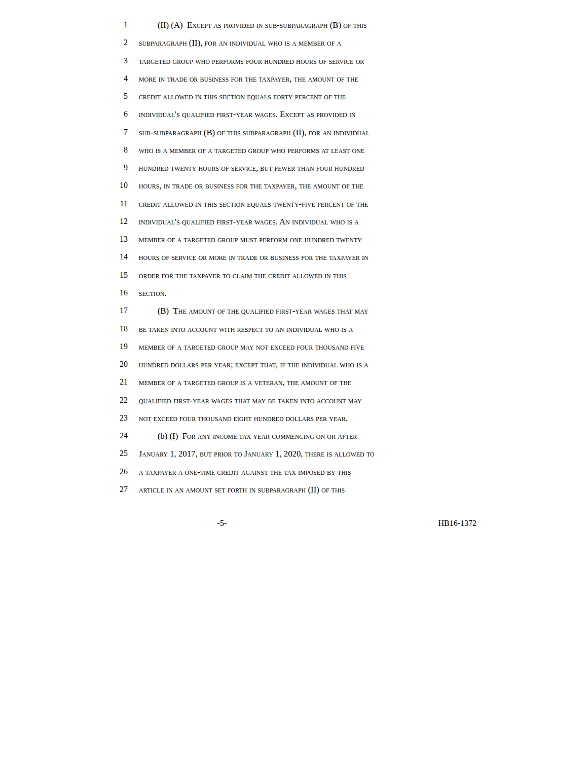(II) (A) Except as provided in sub-subparagraph (B) of this
subparagraph (II), for an individual who is a member of a
targeted group who performs four hundred hours of service or
more in trade or business for the taxpayer, the amount of the
credit allowed in this section equals forty percent of the
individual's qualified first-year wages. Except as provided in
sub-subparagraph (B) of this subparagraph (II), for an individual
who is a member of a targeted group who performs at least one
hundred twenty hours of service, but fewer than four hundred
hours, in trade or business for the taxpayer, the amount of the
credit allowed in this section equals twenty-five percent of the
individual's qualified first-year wages. An individual who is a
member of a targeted group must perform one hundred twenty
hours of service or more in trade or business for the taxpayer in
order for the taxpayer to claim the credit allowed in this
section.
(B) The amount of the qualified first-year wages that may
be taken into account with respect to an individual who is a
member of a targeted group may not exceed four thousand five
hundred dollars per year; except that, if the individual who is a
member of a targeted group is a veteran, the amount of the
qualified first-year wages that may be taken into account may
not exceed four thousand eight hundred dollars per year.
(b) (I) For any income tax year commencing on or after
January 1, 2017, but prior to January 1, 2020, there is allowed to
a taxpayer a one-time credit against the tax imposed by this
article in an amount set forth in subparagraph (II) of this
-5- HB16-1372